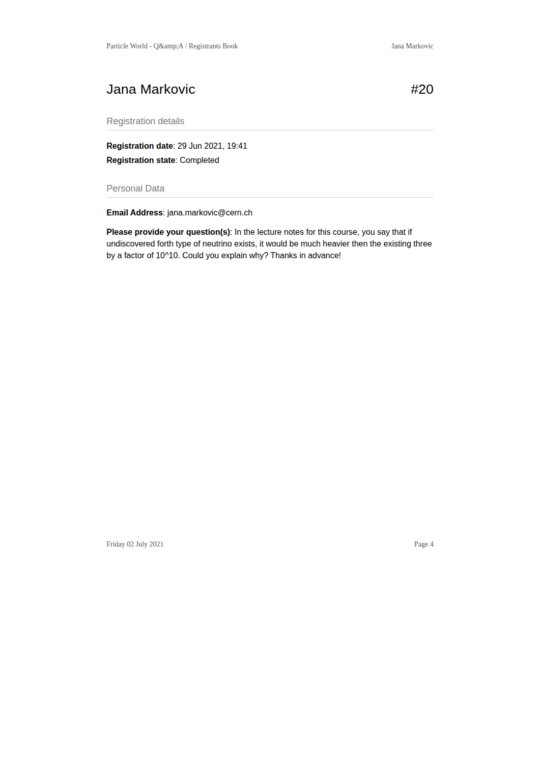Particle World - Q&amp;A / Registrants Book
Jana Markovic
Jana Markovic
#20
Registration details
Registration date: 29 Jun 2021, 19:41
Registration state: Completed
Personal Data
Email Address: jana.markovic@cern.ch
Please provide your question(s): In the lecture notes for this course, you say that if undiscovered forth type of neutrino exists, it would be much heavier then the existing three by a factor of 10^10. Could you explain why? Thanks in advance!
Friday 02 July 2021
Page 4